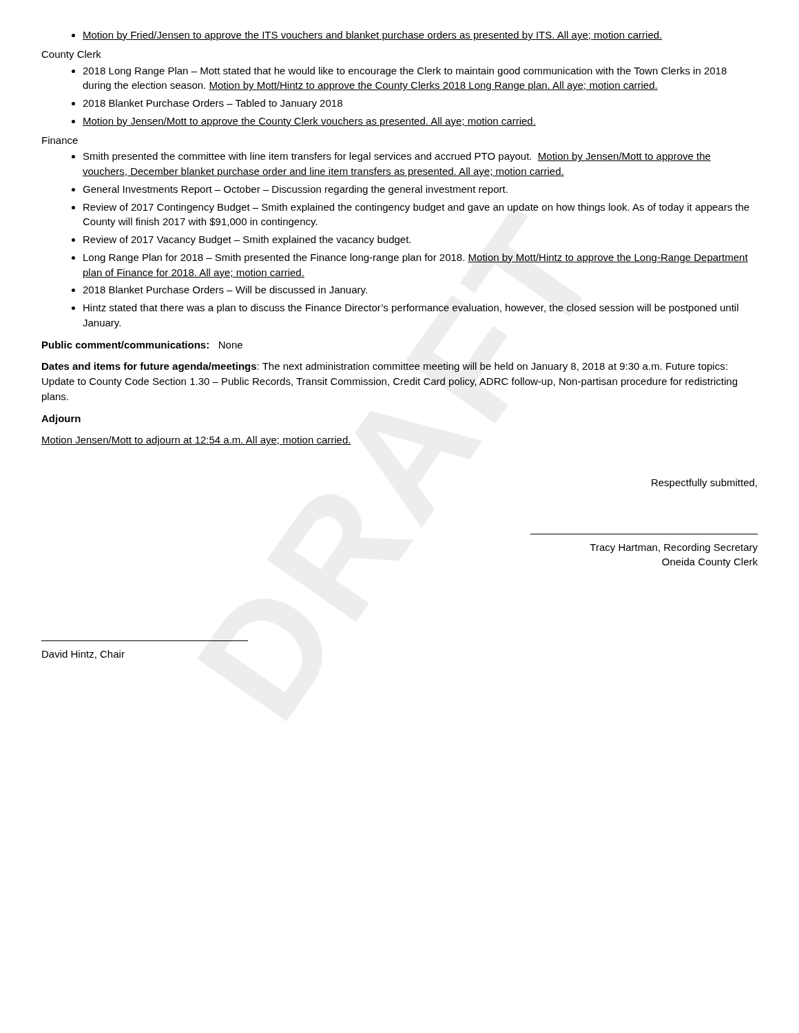DRAFT
Motion by Fried/Jensen to approve the ITS vouchers and blanket purchase orders as presented by ITS. All aye; motion carried.
County Clerk
2018 Long Range Plan – Mott stated that he would like to encourage the Clerk to maintain good communication with the Town Clerks in 2018 during the election season. Motion by Mott/Hintz to approve the County Clerks 2018 Long Range plan. All aye; motion carried.
2018 Blanket Purchase Orders – Tabled to January 2018
Motion by Jensen/Mott to approve the County Clerk vouchers as presented. All aye; motion carried.
Finance
Smith presented the committee with line item transfers for legal services and accrued PTO payout. Motion by Jensen/Mott to approve the vouchers, December blanket purchase order and line item transfers as presented. All aye; motion carried.
General Investments Report – October – Discussion regarding the general investment report.
Review of 2017 Contingency Budget – Smith explained the contingency budget and gave an update on how things look. As of today it appears the County will finish 2017 with $91,000 in contingency.
Review of 2017 Vacancy Budget – Smith explained the vacancy budget.
Long Range Plan for 2018 – Smith presented the Finance long-range plan for 2018. Motion by Mott/Hintz to approve the Long-Range Department plan of Finance for 2018. All aye; motion carried.
2018 Blanket Purchase Orders – Will be discussed in January.
Hintz stated that there was a plan to discuss the Finance Director’s performance evaluation, however, the closed session will be postponed until January.
Public comment/communications: None
Dates and items for future agenda/meetings: The next administration committee meeting will be held on January 8, 2018 at 9:30 a.m. Future topics: Update to County Code Section 1.30 – Public Records, Transit Commission, Credit Card policy, ADRC follow-up, Non-partisan procedure for redistricting plans.
Adjourn
Motion Jensen/Mott to adjourn at 12:54 a.m. All aye; motion carried.
Respectfully submitted,
Tracy Hartman, Recording Secretary Oneida County Clerk
David Hintz, Chair